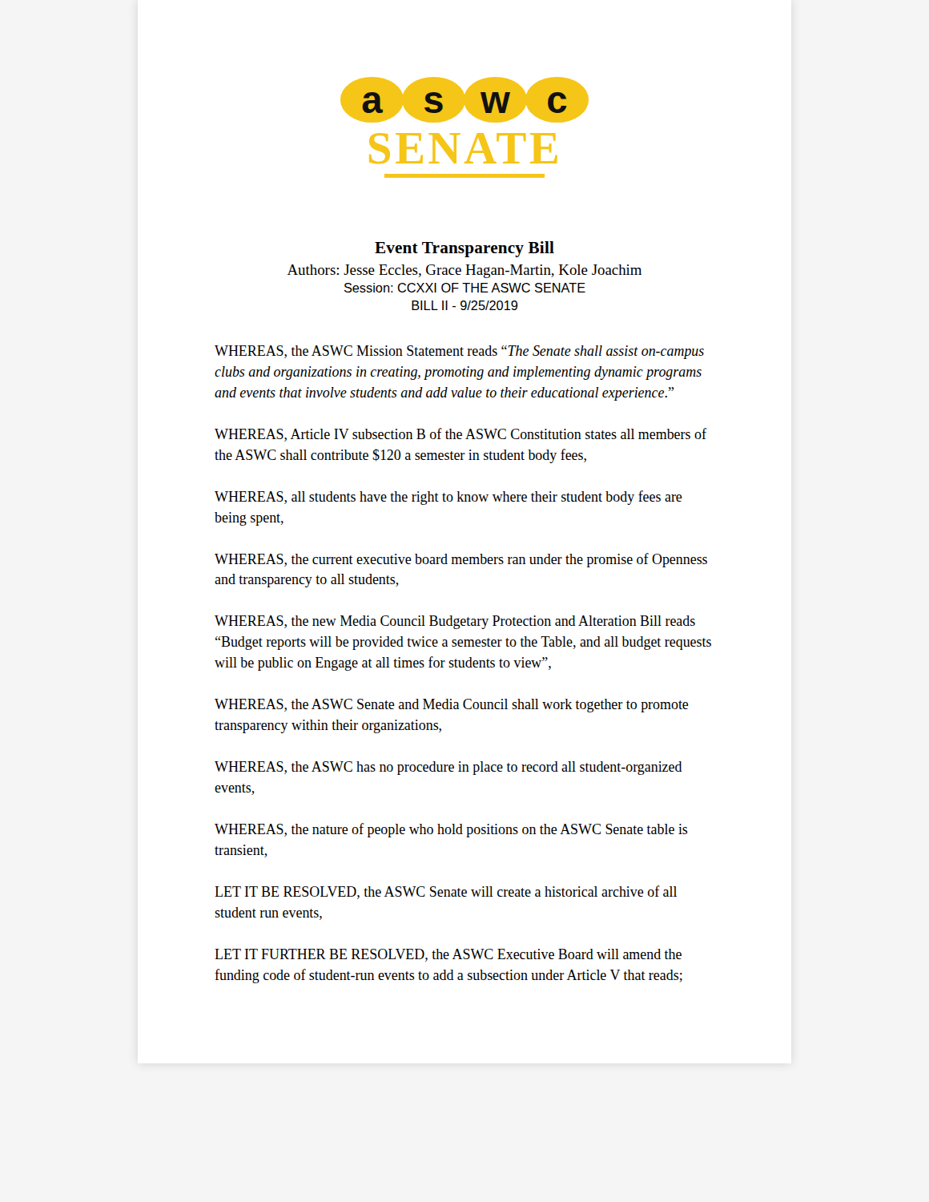a s w c SENATE
Event Transparency Bill
Authors: Jesse Eccles, Grace Hagan-Martin, Kole Joachim
Session: CCXXI OF THE ASWC SENATE
BILL II - 9/25/2019
WHEREAS, the ASWC Mission Statement reads “The Senate shall assist on-campus clubs and organizations in creating, promoting and implementing dynamic programs and events that involve students and add value to their educational experience.”
WHEREAS, Article IV subsection B of the ASWC Constitution states all members of the ASWC shall contribute $120 a semester in student body fees,
WHEREAS, all students have the right to know where their student body fees are being spent,
WHEREAS, the current executive board members ran under the promise of Openness and transparency to all students,
WHEREAS, the new Media Council Budgetary Protection and Alteration Bill reads “Budget reports will be provided twice a semester to the Table, and all budget requests will be public on Engage at all times for students to view”,
WHEREAS, the ASWC Senate and Media Council shall work together to promote transparency within their organizations,
WHEREAS, the ASWC has no procedure in place to record all student-organized events,
WHEREAS, the nature of people who hold positions on the ASWC Senate table is transient,
LET IT BE RESOLVED, the ASWC Senate will create a historical archive of all student run events,
LET IT FURTHER BE RESOLVED, the ASWC Executive Board will amend the funding code of student-run events to add a subsection under Article V that reads;